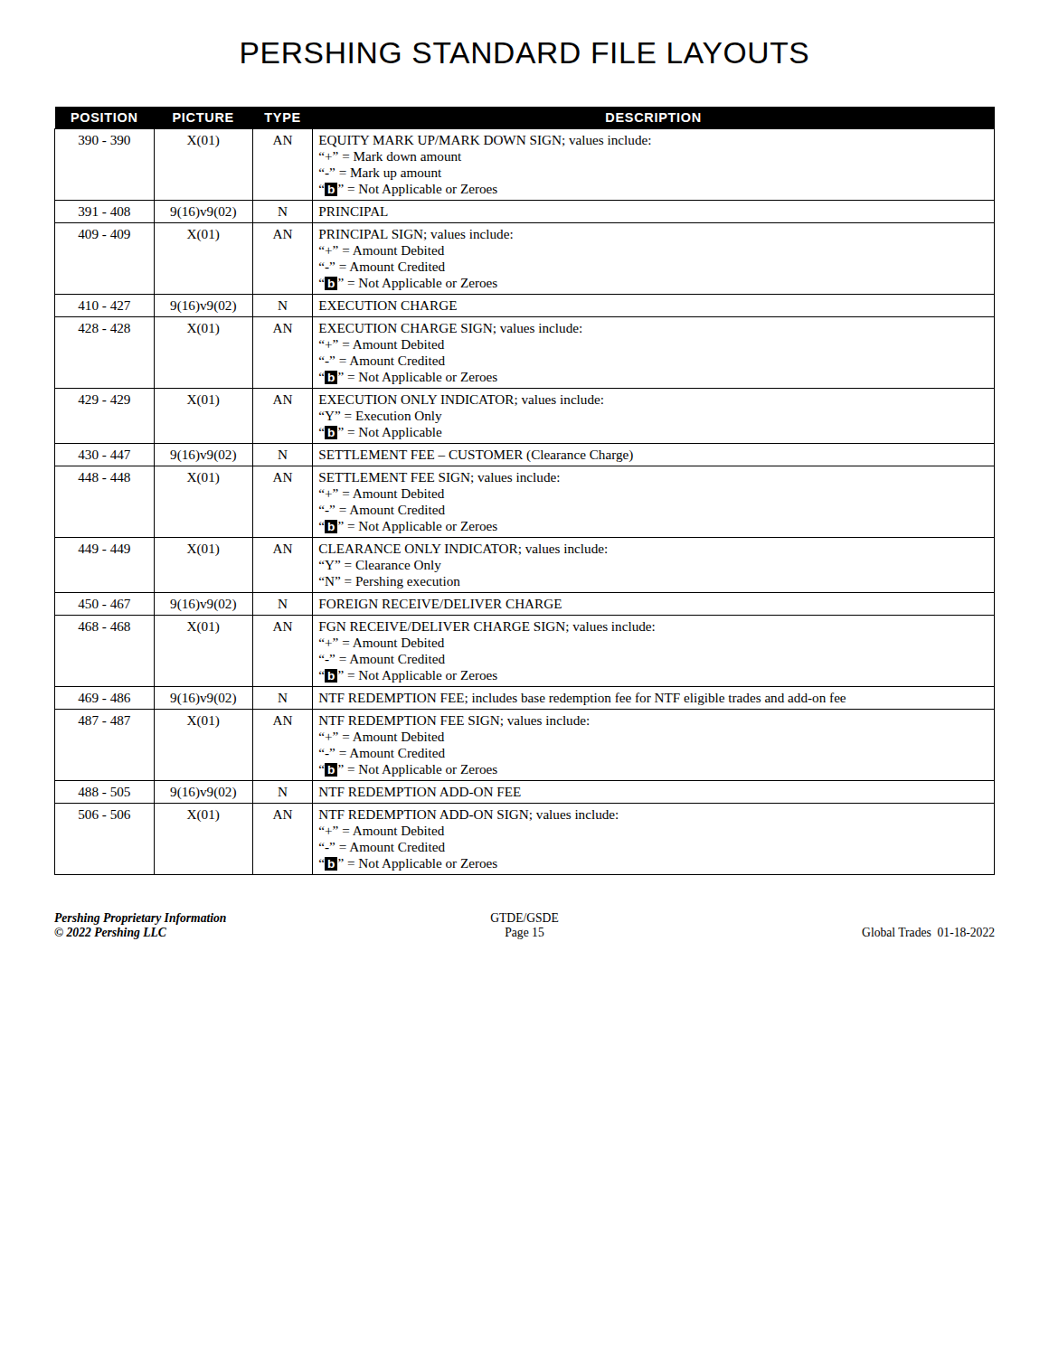PERSHING STANDARD FILE LAYOUTS
| POSITION | PICTURE | TYPE | DESCRIPTION |
| --- | --- | --- | --- |
| 390 - 390 | X(01) | AN | EQUITY MARK UP/MARK DOWN SIGN; values include: “+” = Mark down amount “-” = Mark up amount “ b ” = Not Applicable or Zeroes |
| 391 - 408 | 9(16)v9(02) | N | PRINCIPAL |
| 409 - 409 | X(01) | AN | PRINCIPAL SIGN; values include: “+” = Amount Debited “-” = Amount Credited “ b ” = Not Applicable or Zeroes |
| 410 - 427 | 9(16)v9(02) | N | EXECUTION CHARGE |
| 428 - 428 | X(01) | AN | EXECUTION CHARGE SIGN; values include: “+” = Amount Debited “-” = Amount Credited “ b ” = Not Applicable or Zeroes |
| 429 - 429 | X(01) | AN | EXECUTION ONLY INDICATOR; values include: “Y” = Execution Only “ b ” = Not Applicable |
| 430 - 447 | 9(16)v9(02) | N | SETTLEMENT FEE – CUSTOMER (Clearance Charge) |
| 448 - 448 | X(01) | AN | SETTLEMENT FEE SIGN; values include: “+” = Amount Debited “-” = Amount Credited “ b ” = Not Applicable or Zeroes |
| 449 - 449 | X(01) | AN | CLEARANCE ONLY INDICATOR; values include: “Y” = Clearance Only “N” = Pershing execution |
| 450 - 467 | 9(16)v9(02) | N | FOREIGN RECEIVE/DELIVER CHARGE |
| 468 - 468 | X(01) | AN | FGN RECEIVE/DELIVER CHARGE SIGN; values include: “+” = Amount Debited “-” = Amount Credited “ b ” = Not Applicable or Zeroes |
| 469 - 486 | 9(16)v9(02) | N | NTF REDEMPTION FEE; includes base redemption fee for NTF eligible trades and add-on fee |
| 487 - 487 | X(01) | AN | NTF REDEMPTION FEE SIGN; values include: “+” = Amount Debited “-” = Amount Credited “ b ” = Not Applicable or Zeroes |
| 488 - 505 | 9(16)v9(02) | N | NTF REDEMPTION ADD-ON FEE |
| 506 - 506 | X(01) | AN | NTF REDEMPTION ADD-ON SIGN; values include: “+” = Amount Debited “-” = Amount Credited “ b ” = Not Applicable or Zeroes |
| Pershing Proprietary Information | GTDE/GSDE | |
| © 2022 Pershing LLC | Page 15 | Global Trades 01-18-2022 |